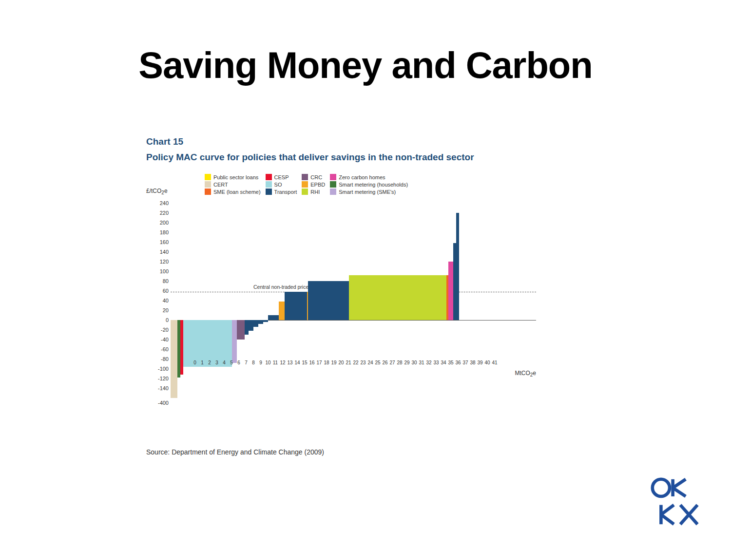Saving Money and Carbon
Chart 15
Policy MAC curve for policies that deliver savings in the non-traded sector
| Public sector loans | CESP | CRC | Zero carbon homes |
| CERT | SO | EPBD | Smart metering (households) |
| SME (loan scheme) | Transport | RHI | Smart metering (SME's) |
£/tCO2e
240 220 200 180 160 140 120 100 80 60 40 20 0 -20 -40 -60 -80 -100 -120 -140 -400
Central non-traded price of carbon
0 1 2 3 4 5 6 7 8 9 10 11 12 13 14 15 16 17 18 19 20 21 22 23 24 25 26 27 28 29 30 31 32 33 34 35 36 37 38 39 40 41
MtCO2e
Source: Department of Energy and Climate Change (2009)